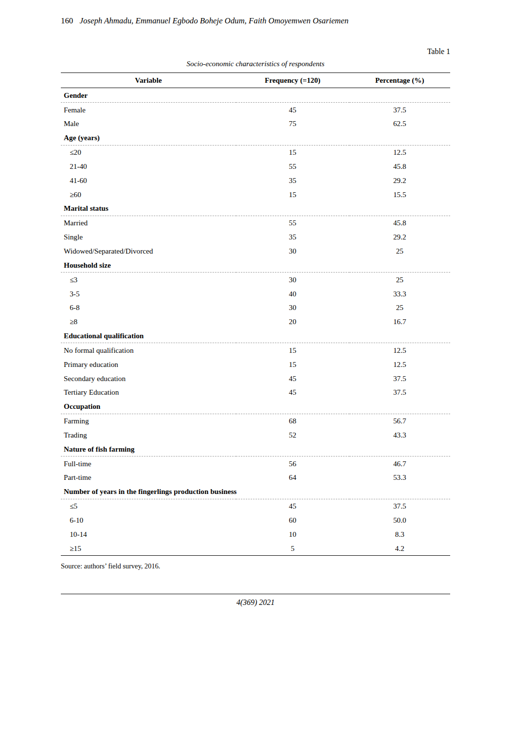160 Joseph Ahmadu, Emmanuel Egbodo Boheje Odum, Faith Omoyemwen Osariemen
Table 1
Socio-economic characteristics of respondents
| Variable | Frequency (=120) | Percentage (%) |
| --- | --- | --- |
| Gender |
| Female | 45 | 37.5 |
| Male | 75 | 62.5 |
| Age (years) |
| ≤20 | 15 | 12.5 |
| 21-40 | 55 | 45.8 |
| 41-60 | 35 | 29.2 |
| ≥60 | 15 | 15.5 |
| Marital status |
| Married | 55 | 45.8 |
| Single | 35 | 29.2 |
| Widowed/Separated/Divorced | 30 | 25 |
| Household size |
| ≤3 | 30 | 25 |
| 3-5 | 40 | 33.3 |
| 6-8 | 30 | 25 |
| ≥8 | 20 | 16.7 |
| Educational qualification |
| No formal qualification | 15 | 12.5 |
| Primary education | 15 | 12.5 |
| Secondary education | 45 | 37.5 |
| Tertiary Education | 45 | 37.5 |
| Occupation |
| Farming | 68 | 56.7 |
| Trading | 52 | 43.3 |
| Nature of fish farming |
| Full-time | 56 | 46.7 |
| Part-time | 64 | 53.3 |
| Number of years in the fingerlings production business |
| ≤5 | 45 | 37.5 |
| 6-10 | 60 | 50.0 |
| 10-14 | 10 | 8.3 |
| ≥15 | 5 | 4.2 |
Source: authors’ field survey, 2016.
4(369) 2021